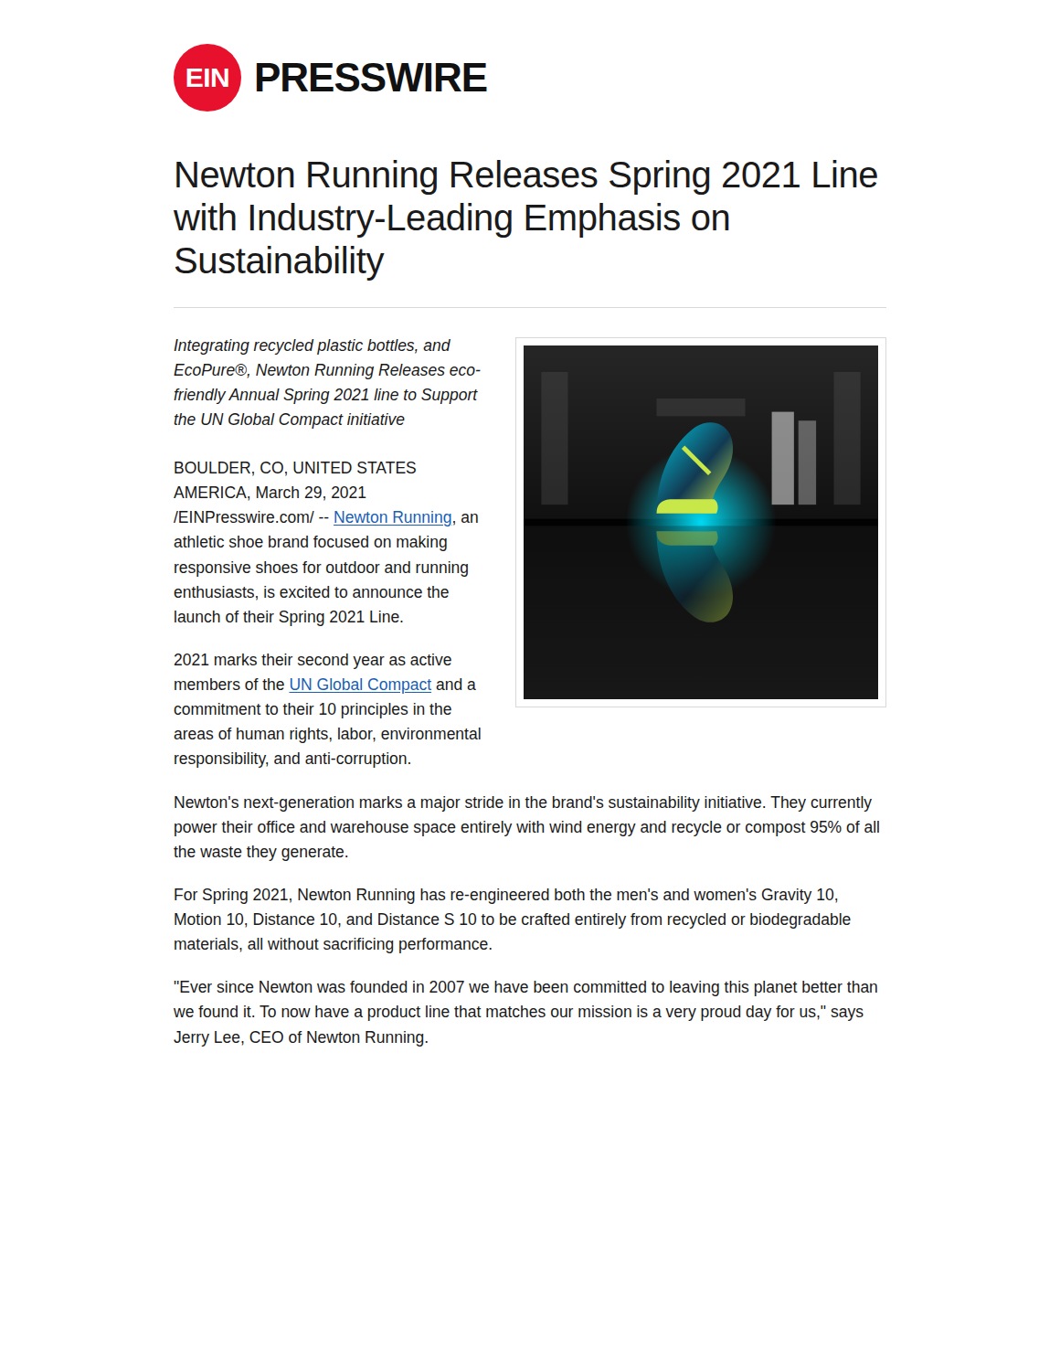EIN
PRESSWIRE
Newton Running Releases Spring 2021 Line with Industry-Leading Emphasis on Sustainability
Integrating recycled plastic bottles, and EcoPure®, Newton Running Releases eco-friendly Annual Spring 2021 line to Support the UN Global Compact initiative
BOULDER, CO, UNITED STATES AMERICA, March 29, 2021 /EINPresswire.com/ -- Newton Running, an athletic shoe brand focused on making responsive shoes for outdoor and running enthusiasts, is excited to announce the launch of their Spring 2021 Line.
2021 marks their second year as active members of the UN Global Compact and a commitment to their 10 principles in the areas of human rights, labor, environmental responsibility, and anti-corruption.
Newton's next-generation marks a major stride in the brand's sustainability initiative. They currently power their office and warehouse space entirely with wind energy and recycle or compost 95% of all the waste they generate.
For Spring 2021, Newton Running has re-engineered both the men's and women's Gravity 10, Motion 10, Distance 10, and Distance S 10 to be crafted entirely from recycled or biodegradable materials, all without sacrificing performance.
"Ever since Newton was founded in 2007 we have been committed to leaving this planet better than we found it. To now have a product line that matches our mission is a very proud day for us," says Jerry Lee, CEO of Newton Running.